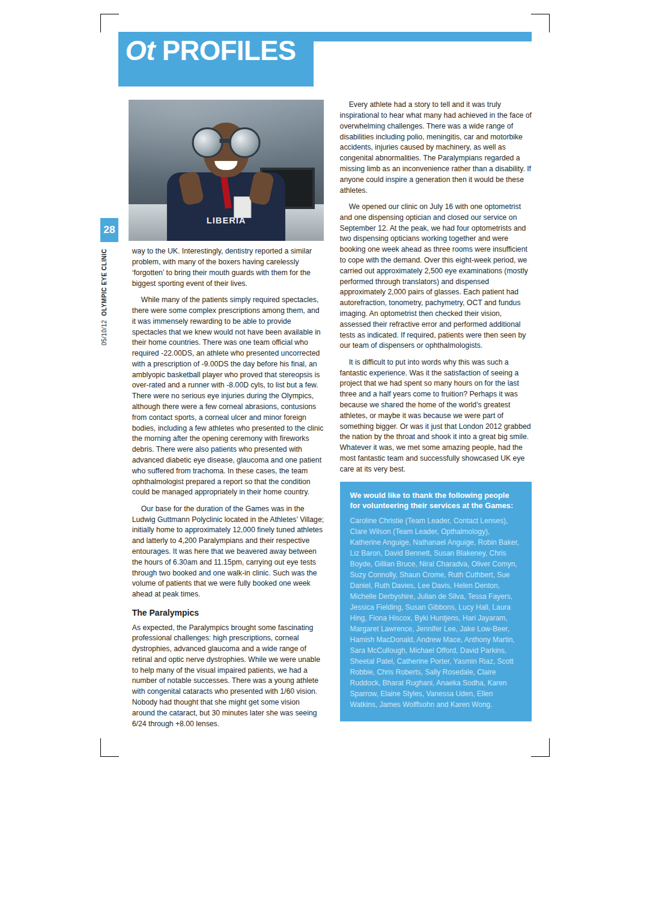Ot PROFILES
28
05/10/12 OLYMPIC EYE CLINIC
LIBERIA
way to the UK. Interestingly, dentistry reported a similar problem, with many of the boxers having carelessly ‘forgotten’ to bring their mouth guards with them for the biggest sporting event of their lives.
While many of the patients simply required spectacles, there were some complex prescriptions among them, and it was immensely rewarding to be able to provide spectacles that we knew would not have been available in their home countries. There was one team official who required -22.00DS, an athlete who presented uncorrected with a prescription of -9.00DS the day before his final, an amblyopic basketball player who proved that stereopsis is over-rated and a runner with -8.00D cyls, to list but a few. There were no serious eye injuries during the Olympics, although there were a few corneal abrasions, contusions from contact sports, a corneal ulcer and minor foreign bodies, including a few athletes who presented to the clinic the morning after the opening ceremony with fireworks debris. There were also patients who presented with advanced diabetic eye disease, glaucoma and one patient who suffered from trachoma. In these cases, the team ophthalmologist prepared a report so that the condition could be managed appropriately in their home country.
Our base for the duration of the Games was in the Ludwig Guttmann Polyclinic located in the Athletes’ Village; initially home to approximately 12,000 finely tuned athletes and latterly to 4,200 Paralympians and their respective entourages. It was here that we beavered away between the hours of 6.30am and 11.15pm, carrying out eye tests through two booked and one walk-in clinic. Such was the volume of patients that we were fully booked one week ahead at peak times.
The Paralympics
As expected, the Paralympics brought some fascinating professional challenges: high prescriptions, corneal dystrophies, advanced glaucoma and a wide range of retinal and optic nerve dystrophies. While we were unable to help many of the visual impaired patients, we had a number of notable successes. There was a young athlete with congenital cataracts who presented with 1/60 vision. Nobody had thought that she might get some vision around the cataract, but 30 minutes later she was seeing 6/24 through +8.00 lenses.
Every athlete had a story to tell and it was truly inspirational to hear what many had achieved in the face of overwhelming challenges. There was a wide range of disabilities including polio, meningitis, car and motorbike accidents, injuries caused by machinery, as well as congenital abnormalities. The Paralympians regarded a missing limb as an inconvenience rather than a disability. If anyone could inspire a generation then it would be these athletes.
We opened our clinic on July 16 with one optometrist and one dispensing optician and closed our service on September 12. At the peak, we had four optometrists and two dispensing opticians working together and were booking one week ahead as three rooms were insufficient to cope with the demand. Over this eight-week period, we carried out approximately 2,500 eye examinations (mostly performed through translators) and dispensed approximately 2,000 pairs of glasses. Each patient had autorefraction, tonometry, pachymetry, OCT and fundus imaging. An optometrist then checked their vision, assessed their refractive error and performed additional tests as indicated. If required, patients were then seen by our team of dispensers or ophthalmologists.
It is difficult to put into words why this was such a fantastic experience. Was it the satisfaction of seeing a project that we had spent so many hours on for the last three and a half years come to fruition? Perhaps it was because we shared the home of the world’s greatest athletes, or maybe it was because we were part of something bigger. Or was it just that London 2012 grabbed the nation by the throat and shook it into a great big smile. Whatever it was, we met some amazing people, had the most fantastic team and successfully showcased UK eye care at its very best.
We would like to thank the following people for volunteering their services at the Games:
Caroline Christie (Team Leader, Contact Lenses), Clare Wilson (Team Leader, Opthalmology), Katherine Anguige, Nathanael Anguige, Robin Baker, Liz Baron, David Bennett, Susan Blakeney, Chris Boyde, Gillian Bruce, Niral Charadva, Oliver Comyn, Suzy Connolly, Shaun Crome, Ruth Cuthbert, Sue Daniel, Ruth Davies, Lee Davis, Helen Denton, Michelle Derbyshire, Julian de Silva, Tessa Fayers, Jessica Fielding, Susan Gibbons, Lucy Hall, Laura Hing, Fiona Hiscox, Byki Huntjens, Hari Jayaram, Margaret Lawrence, Jennifer Lee, Jake Low-Beer, Hamish MacDonald, Andrew Mace, Anthony Martin, Sara McCullough, Michael Offord, David Parkins, Sheetal Patel, Catherine Porter, Yasmin Riaz, Scott Robbie, Chris Roberts, Sally Rosedale, Claire Ruddock, Bharat Rughani, Anaeka Sodha, Karen Sparrow, Elaine Styles, Vanessa Uden, Ellen Watkins, James Wolffsohn and Karen Wong.